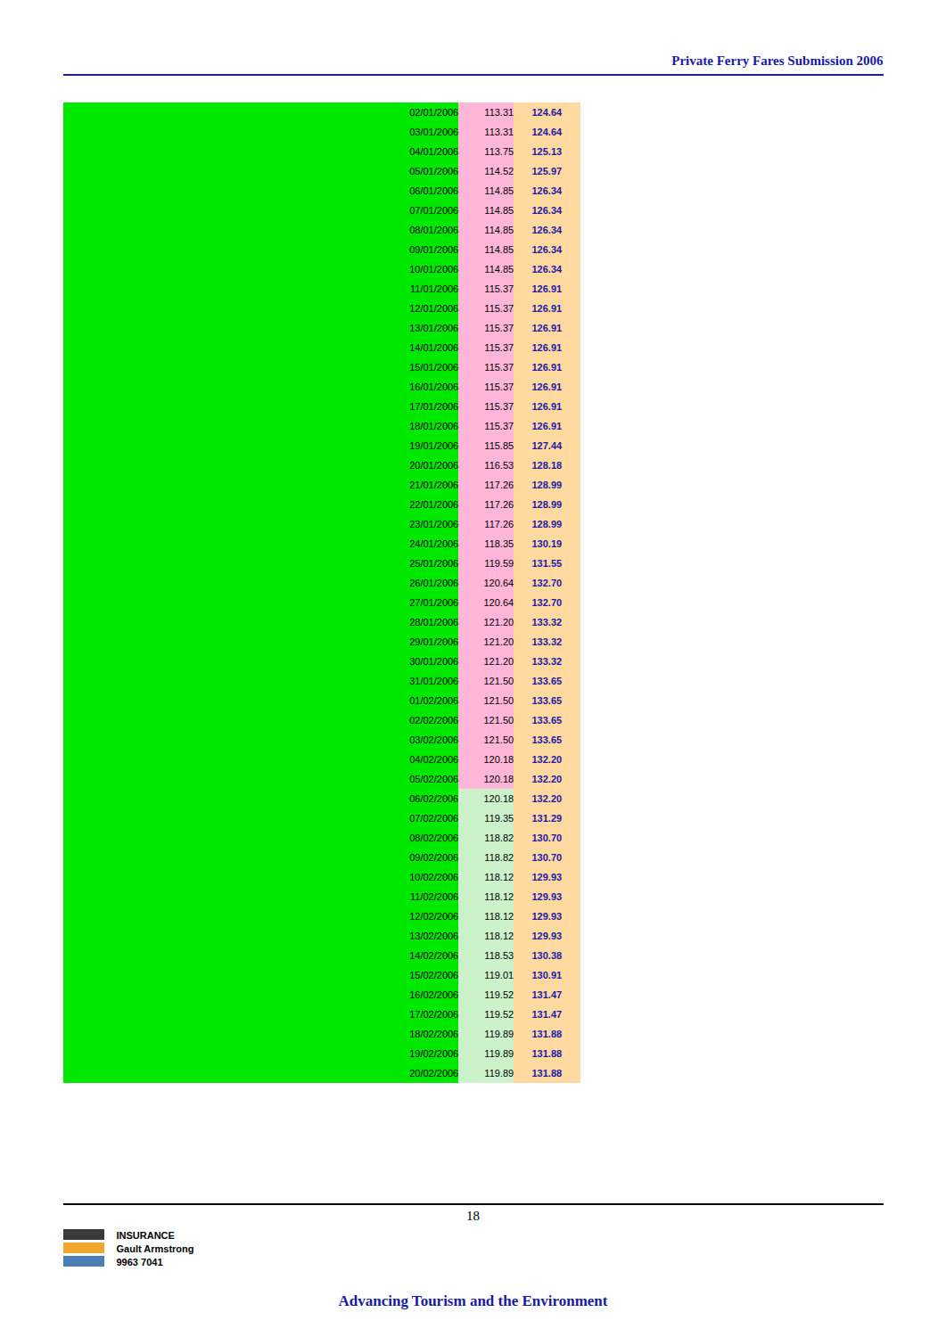Private Ferry Fares Submission 2006
| | 02/01/2006 | 113.31 | 124.64 |
| | 03/01/2006 | 113.31 | 124.64 |
| | 04/01/2006 | 113.75 | 125.13 |
| | 05/01/2006 | 114.52 | 125.97 |
| | 06/01/2006 | 114.85 | 126.34 |
| | 07/01/2006 | 114.85 | 126.34 |
| | 08/01/2006 | 114.85 | 126.34 |
| | 09/01/2006 | 114.85 | 126.34 |
| | 10/01/2006 | 114.85 | 126.34 |
| | 11/01/2006 | 115.37 | 126.91 |
| | 12/01/2006 | 115.37 | 126.91 |
| | 13/01/2006 | 115.37 | 126.91 |
| | 14/01/2006 | 115.37 | 126.91 |
| | 15/01/2006 | 115.37 | 126.91 |
| | 16/01/2006 | 115.37 | 126.91 |
| | 17/01/2006 | 115.37 | 126.91 |
| | 18/01/2006 | 115.37 | 126.91 |
| | 19/01/2006 | 115.85 | 127.44 |
| | 20/01/2006 | 116.53 | 128.18 |
| | 21/01/2006 | 117.26 | 128.99 |
| | 22/01/2006 | 117.26 | 128.99 |
| | 23/01/2006 | 117.26 | 128.99 |
| | 24/01/2006 | 118.35 | 130.19 |
| | 25/01/2006 | 119.59 | 131.55 |
| | 26/01/2006 | 120.64 | 132.70 |
| | 27/01/2006 | 120.64 | 132.70 |
| | 28/01/2006 | 121.20 | 133.32 |
| | 29/01/2006 | 121.20 | 133.32 |
| | 30/01/2006 | 121.20 | 133.32 |
| | 31/01/2006 | 121.50 | 133.65 |
| | 01/02/2006 | 121.50 | 133.65 |
| | 02/02/2006 | 121.50 | 133.65 |
| | 03/02/2006 | 121.50 | 133.65 |
| | 04/02/2006 | 120.18 | 132.20 |
| | 05/02/2006 | 120.18 | 132.20 |
| | 06/02/2006 | 120.18 | 132.20 |
| | 07/02/2006 | 119.35 | 131.29 |
| | 08/02/2006 | 118.82 | 130.70 |
| | 09/02/2006 | 118.82 | 130.70 |
| | 10/02/2006 | 118.12 | 129.93 |
| | 11/02/2006 | 118.12 | 129.93 |
| | 12/02/2006 | 118.12 | 129.93 |
| | 13/02/2006 | 118.12 | 129.93 |
| | 14/02/2006 | 118.53 | 130.38 |
| | 15/02/2006 | 119.01 | 130.91 |
| | 16/02/2006 | 119.52 | 131.47 |
| | 17/02/2006 | 119.52 | 131.47 |
| | 18/02/2006 | 119.89 | 131.88 |
| | 19/02/2006 | 119.89 | 131.88 |
| | 20/02/2006 | 119.89 | 131.88 |
18
INSURANCE
Gault Armstrong
9963 7041
Advancing Tourism and the Environment